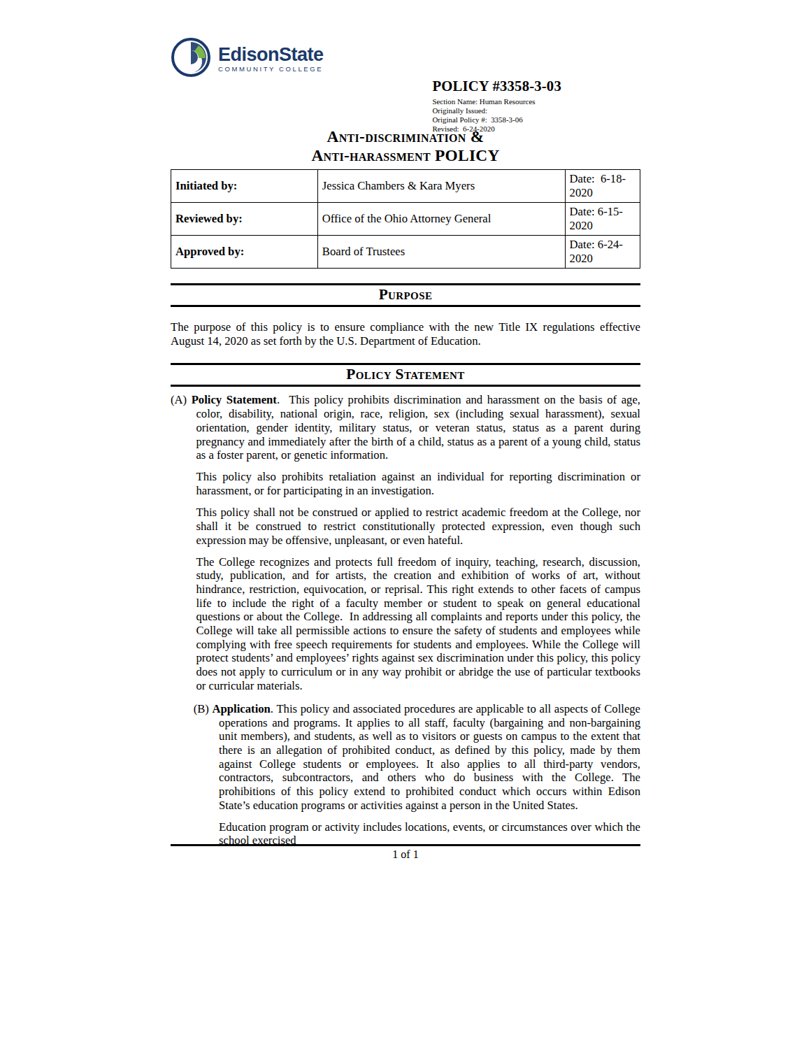Edison State Community College emblem
EdisonState
COMMUNITY COLLEGE
POLICY #3358-3-03
Section Name: Human Resources
Originally Issued:
Original Policy #: 3358-3-06
Revised: 6-24-2020
Anti-discrimination &
Anti-harassment POLICY
| Initiated by: | Jessica Chambers & Kara Myers | Date: 6-18-2020 |
| Reviewed by: | Office of the Ohio Attorney General | Date: 6-15-2020 |
| Approved by: | Board of Trustees | Date: 6-24-2020 |
Purpose
The purpose of this policy is to ensure compliance with the new Title IX regulations effective August 14, 2020 as set forth by the U.S. Department of Education.
Policy Statement
(A) Policy Statement. This policy prohibits discrimination and harassment on the basis of age, color, disability, national origin, race, religion, sex (including sexual harassment), sexual orientation, gender identity, military status, or veteran status, status as a parent during pregnancy and immediately after the birth of a child, status as a parent of a young child, status as a foster parent, or genetic information.
This policy also prohibits retaliation against an individual for reporting discrimination or harassment, or for participating in an investigation.
This policy shall not be construed or applied to restrict academic freedom at the College, nor shall it be construed to restrict constitutionally protected expression, even though such expression may be offensive, unpleasant, or even hateful.
The College recognizes and protects full freedom of inquiry, teaching, research, discussion, study, publication, and for artists, the creation and exhibition of works of art, without hindrance, restriction, equivocation, or reprisal. This right extends to other facets of campus life to include the right of a faculty member or student to speak on general educational questions or about the College. In addressing all complaints and reports under this policy, the College will take all permissible actions to ensure the safety of students and employees while complying with free speech requirements for students and employees. While the College will protect students’ and employees’ rights against sex discrimination under this policy, this policy does not apply to curriculum or in any way prohibit or abridge the use of particular textbooks or curricular materials.
(B) Application. This policy and associated procedures are applicable to all aspects of College operations and programs. It applies to all staff, faculty (bargaining and non-bargaining unit members), and students, as well as to visitors or guests on campus to the extent that there is an allegation of prohibited conduct, as defined by this policy, made by them against College students or employees. It also applies to all third-party vendors, contractors, subcontractors, and others who do business with the College. The prohibitions of this policy extend to prohibited conduct which occurs within Edison State’s education programs or activities against a person in the United States.
Education program or activity includes locations, events, or circumstances over which the school exercised
1 of 1